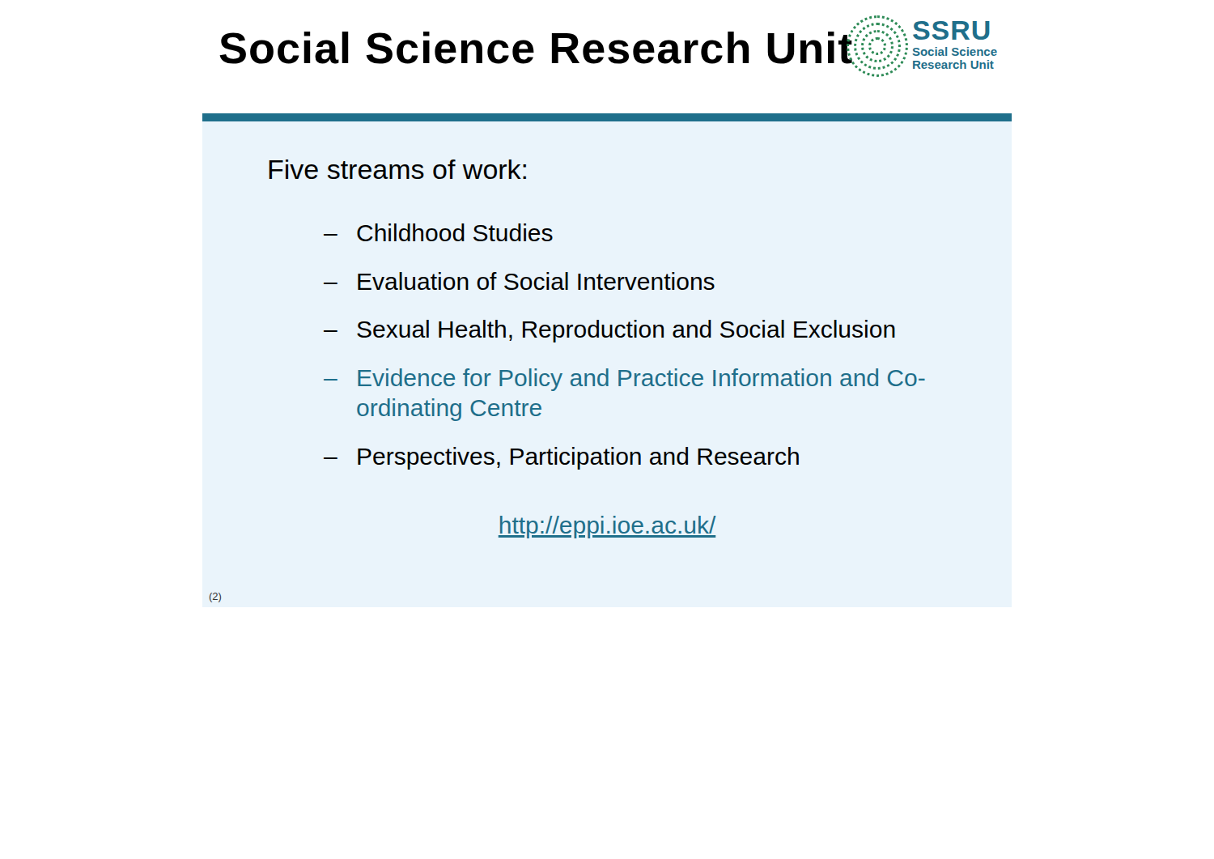Social Science Research Unit
SSRU
Social Science
Research Unit
Five streams of work:
Childhood Studies
Evaluation of Social Interventions
Sexual Health, Reproduction and Social Exclusion
Evidence for Policy and Practice Information and Co-ordinating Centre
Perspectives, Participation and Research
http://eppi.ioe.ac.uk/
(2)